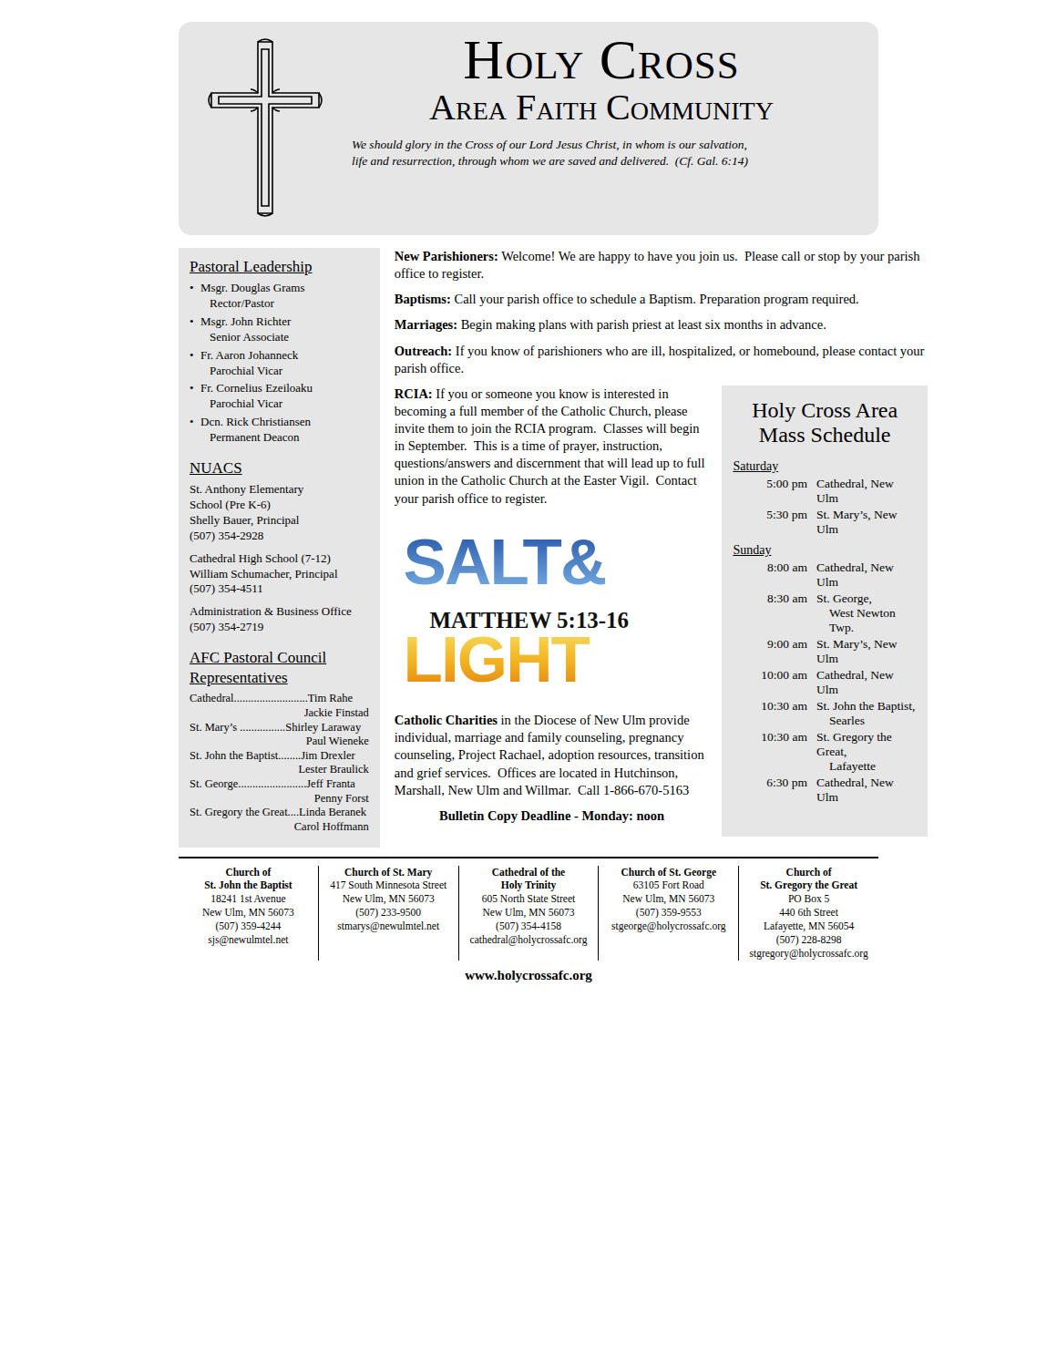Holy Cross
Area Faith Community
We should glory in the Cross of our Lord Jesus Christ, in whom is our salvation,
life and resurrection, through whom we are saved and delivered. (Cf. Gal. 6:14)
Pastoral Leadership
Msgr. Douglas GramsRector/Pastor
Msgr. John RichterSenior Associate
Fr. Aaron JohanneckParochial Vicar
Fr. Cornelius EzeiloakuParochial Vicar
Dcn. Rick ChristiansenPermanent Deacon
NUACS
St. Anthony Elementary
School (Pre K-6)
Shelly Bauer, Principal
(507) 354-2928
Cathedral High School (7-12)
William Schumacher, Principal
(507) 354-4511
Administration & Business Office
(507) 354-2719
AFC Pastoral Council
Representatives
Cathedral.......................... Tim Rahe Jackie Finstad St. Mary’s ................ Shirley Laraway Paul Wieneke St. John the Baptist........ Jim Drexler Lester Braulick St. George........................ Jeff Franta Penny Forst St. Gregory the Great.... Linda Beranek Carol Hoffmann
New Parishioners: Welcome! We are happy to have you join us. Please call or stop by your parish office to register.
Baptisms: Call your parish office to schedule a Baptism. Preparation program required.
Marriages: Begin making plans with parish priest at least six months in advance.
Outreach: If you know of parishioners who are ill, hospitalized, or homebound, please contact your parish office.
RCIA: If you or someone you know is interested in becoming a full member of the Catholic Church, please invite them to join the RCIA program. Classes will begin in September. This is a time of prayer, instruction, questions/answers and discernment that will lead up to full union in the Catholic Church at the Easter Vigil. Contact your parish office to register.
SALT& LIGHT MATTHEW 5:13-16
Catholic Charities in the Diocese of New Ulm provide individual, marriage and family counseling, pregnancy counseling, Project Rachael, adoption resources, transition and grief services. Offices are located in Hutchinson, Marshall, New Ulm and Willmar. Call 1-866-670-5163
Bulletin Copy Deadline - Monday: noon
Holy Cross Area
Mass Schedule
Saturday
| 5:00 pm | Cathedral, New Ulm |
| 5:30 pm | St. Mary’s, New Ulm |
Sunday
| 8:00 am | Cathedral, New Ulm |
| 8:30 am | St. George, West Newton Twp. |
| 9:00 am | St. Mary’s, New Ulm |
| 10:00 am | Cathedral, New Ulm |
| 10:30 am | St. John the Baptist, Searles |
| 10:30 am | St. Gregory the Great, Lafayette |
| 6:30 pm | Cathedral, New Ulm |
Church of St. John the Baptist 18241 1st Avenue
New Ulm, MN 56073
(507) 359-4244
sjs@newulmtel.net
Church of St. Mary 417 South Minnesota Street
New Ulm, MN 56073
(507) 233-9500
stmarys@newulmtel.net
Cathedral of the Holy Trinity 605 North State Street
New Ulm, MN 56073
(507) 354-4158
cathedral@holycrossafc.org
Church of St. George 63105 Fort Road
New Ulm, MN 56073
(507) 359-9553
stgeorge@holycrossafc.org
Church of St. Gregory the Great PO Box 5
440 6th Street
Lafayette, MN 56054
(507) 228-8298
stgregory@holycrossafc.org
www.holycrossafc.org